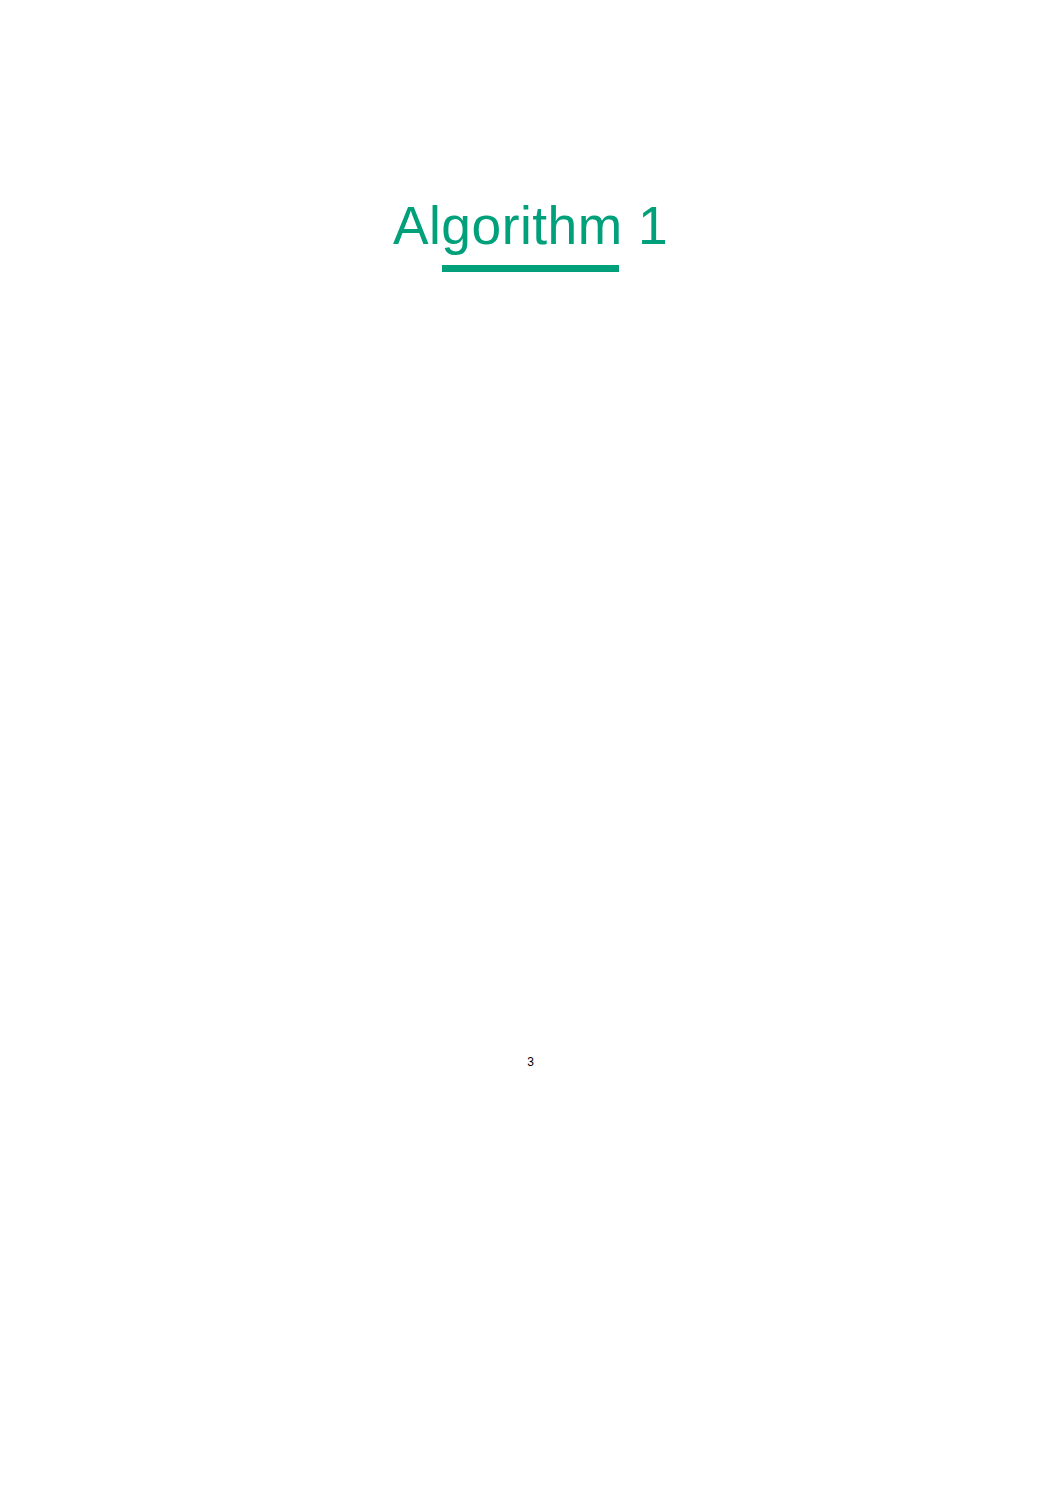Algorithm 1
3